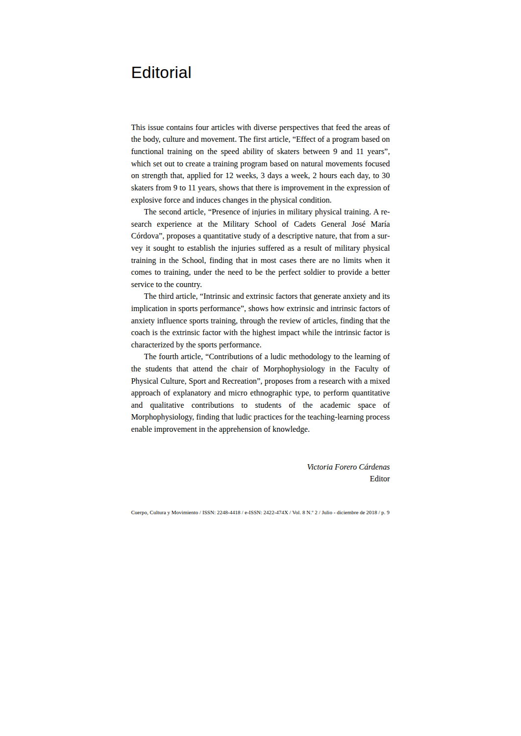Editorial
This issue contains four articles with diverse perspectives that feed the areas of the body, culture and movement. The first article, “Effect of a program based on functional training on the speed ability of skaters between 9 and 11 years”, which set out to create a training program based on natural movements focused on strength that, applied for 12 weeks, 3 days a week, 2 hours each day, to 30 skaters from 9 to 11 years, shows that there is improvement in the expression of explosive force and induces changes in the physical condition.
The second article, “Presence of injuries in military physical training. A research experience at the Military School of Cadets General José María Córdova”, proposes a quantitative study of a descriptive nature, that from a survey it sought to establish the injuries suffered as a result of military physical training in the School, finding that in most cases there are no limits when it comes to training, under the need to be the perfect soldier to provide a better service to the country.
The third article, “Intrinsic and extrinsic factors that generate anxiety and its implication in sports performance”, shows how extrinsic and intrinsic factors of anxiety influence sports training, through the review of articles, finding that the coach is the extrinsic factor with the highest impact while the intrinsic factor is characterized by the sports performance.
The fourth article, “Contributions of a ludic methodology to the learning of the students that attend the chair of Morphophysiology in the Faculty of Physical Culture, Sport and Recreation”, proposes from a research with a mixed approach of explanatory and micro ethnographic type, to perform quantitative and qualitative contributions to students of the academic space of Morphophysiology, finding that ludic practices for the teaching-learning process enable improvement in the apprehension of knowledge.
Victoria Forero Cárdenas
Editor
Cuerpo, Cultura y Movimiento / ISSN: 2248-4418 / e-ISSN: 2422-474X / Vol. 8 N.º 2 / Julio - diciembre de 2018 / p. 9